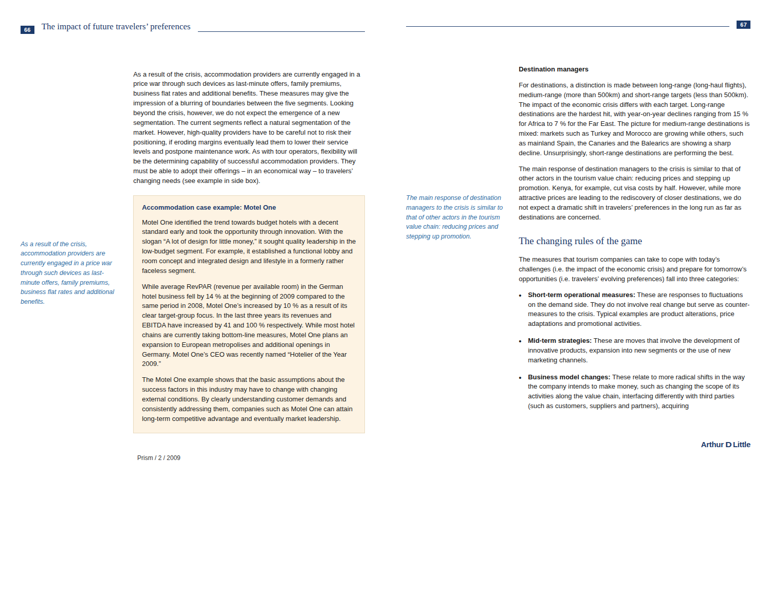66 The impact of future travelers’ preferences
As a result of the crisis, accommodation providers are currently engaged in a price war through such devices as last-minute offers, family premiums, business flat rates and additional benefits.
As a result of the crisis, accommodation providers are currently engaged in a price war through such devices as last-minute offers, family premiums, business flat rates and additional benefits. These measures may give the impression of a blurring of boundaries between the five segments. Looking beyond the crisis, however, we do not expect the emergence of a new segmentation. The current segments reflect a natural segmentation of the market. However, high-quality providers have to be careful not to risk their positioning, if eroding margins eventually lead them to lower their service levels and postpone maintenance work. As with tour operators, flexibility will be the determining capability of successful accommodation providers. They must be able to adopt their offerings – in an economical way – to travelers’ changing needs (see example in side box).
Accommodation case example: Motel One
Motel One identified the trend towards budget hotels with a decent standard early and took the opportunity through innovation. With the slogan “A lot of design for little money,” it sought quality leadership in the low-budget segment. For example, it established a functional lobby and room concept and integrated design and lifestyle in a formerly rather faceless segment.
While average RevPAR (revenue per available room) in the German hotel business fell by 14 % at the beginning of 2009 compared to the same period in 2008, Motel One’s increased by 10 % as a result of its clear target-group focus. In the last three years its revenues and EBITDA have increased by 41 and 100 % respectively. While most hotel chains are currently taking bottom-line measures, Motel One plans an expansion to European metropolises and additional openings in Germany. Motel One’s CEO was recently named “Hotelier of the Year 2009.”
The Motel One example shows that the basic assumptions about the success factors in this industry may have to change with changing external conditions. By clearly understanding customer demands and consistently addressing them, companies such as Motel One can attain long-term competitive advantage and eventually market leadership.
Prism / 2 / 2009
67
The main response of destination managers to the crisis is similar to that of other actors in the tourism value chain: reducing prices and stepping up promotion.
Destination managers
For destinations, a distinction is made between long-range (long-haul flights), medium-range (more than 500km) and short-range targets (less than 500km). The impact of the economic crisis differs with each target. Long-range destinations are the hardest hit, with year-on-year declines ranging from 15 % for Africa to 7 % for the Far East. The picture for medium-range destinations is mixed: markets such as Turkey and Morocco are growing while others, such as mainland Spain, the Canaries and the Balearics are showing a sharp decline. Unsurprisingly, short-range destinations are performing the best.
The main response of destination managers to the crisis is similar to that of other actors in the tourism value chain: reducing prices and stepping up promotion. Kenya, for example, cut visa costs by half. However, while more attractive prices are leading to the rediscovery of closer destinations, we do not expect a dramatic shift in travelers’ preferences in the long run as far as destinations are concerned.
The changing rules of the game
The measures that tourism companies can take to cope with today’s challenges (i.e. the impact of the economic crisis) and prepare for tomorrow’s opportunities (i.e. travelers’ evolving preferences) fall into three categories:
Short-term operational measures: These are responses to fluctuations on the demand side. They do not involve real change but serve as counter-measures to the crisis. Typical examples are product alterations, price adaptations and promotional activities.
Mid-term strategies: These are moves that involve the development of innovative products, expansion into new segments or the use of new marketing channels.
Business model changes: These relate to more radical shifts in the way the company intends to make money, such as changing the scope of its activities along the value chain, interfacing differently with third parties (such as customers, suppliers and partners), acquiring
Arthur D Little